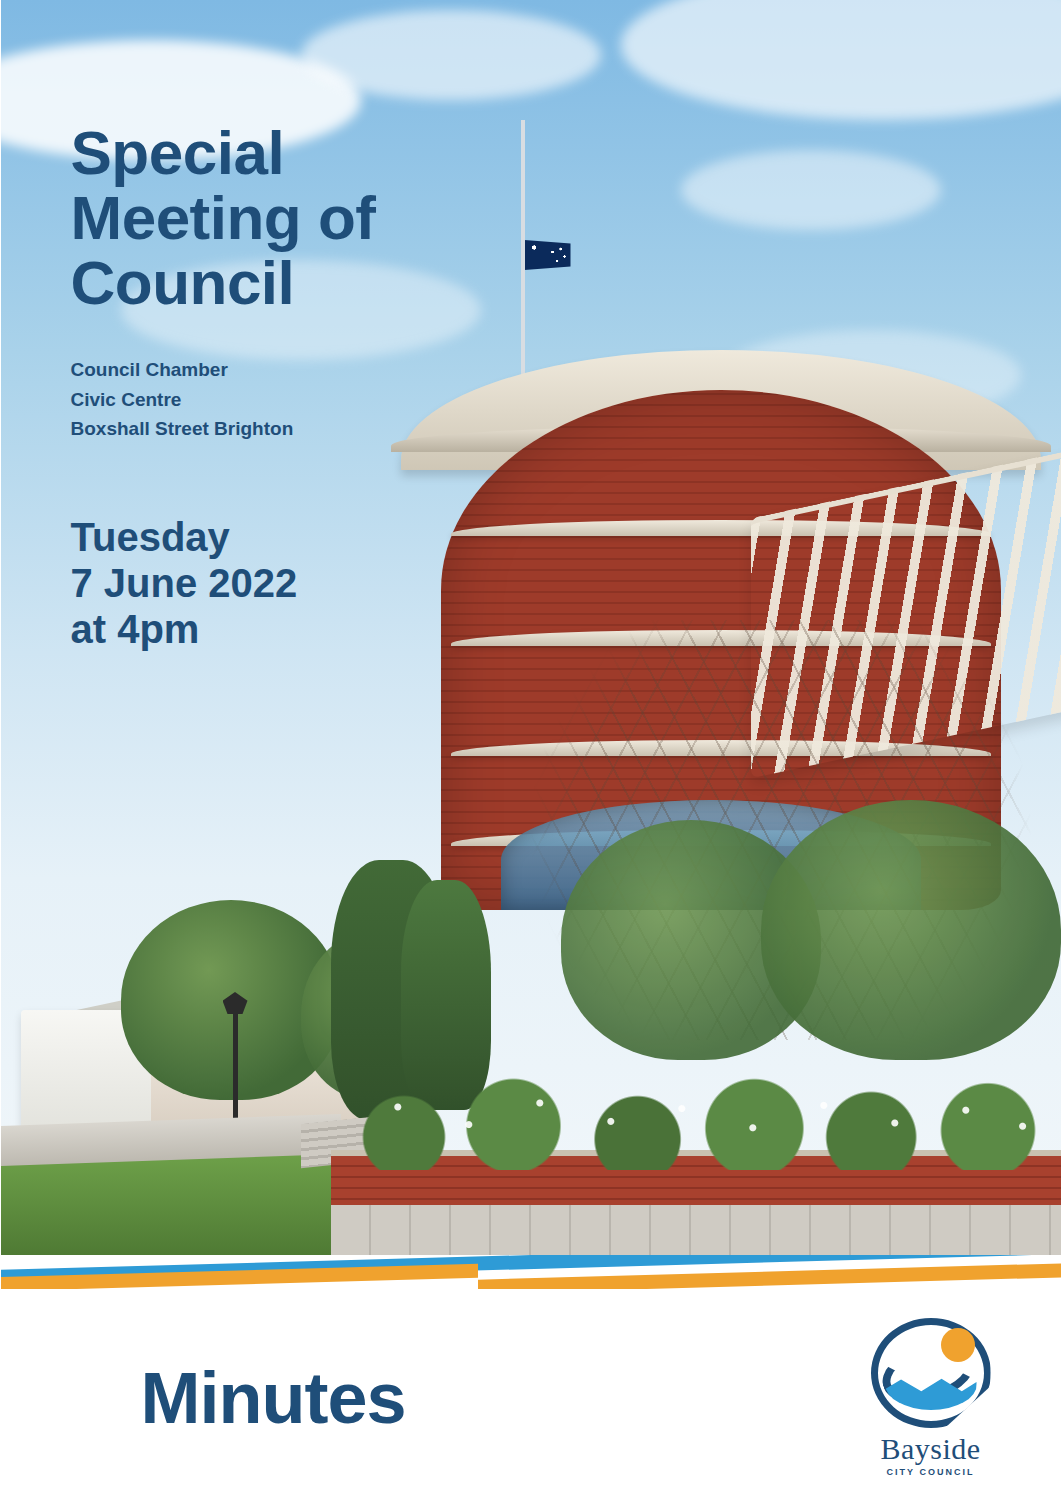Special
Meeting of
Council
Council Chamber
Civic Centre
Boxshall Street Brighton
Tuesday
7 June 2022
at 4pm
Minutes
Bayside
CITY COUNCIL